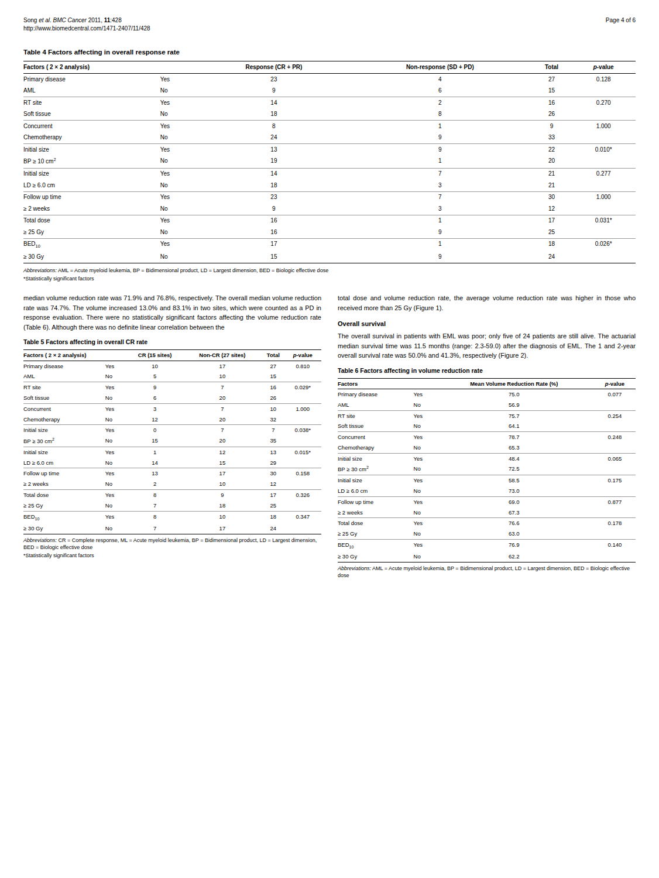Song et al. BMC Cancer 2011, 11:428
http://www.biomedcentral.com/1471-2407/11/428
Page 4 of 6
Table 4 Factors affecting in overall response rate
| Factors ( 2 × 2 analysis) | Response (CR + PR) | Non-response (SD + PD) | Total | p -value |
| --- | --- | --- | --- | --- |
| Primary disease | Yes | 23 | 4 | 27 | 0.128 |
| AML | No | 9 | 6 | 15 | |
| RT site | Yes | 14 | 2 | 16 | 0.270 |
| Soft tissue | No | 18 | 8 | 26 | |
| Concurrent | Yes | 8 | 1 | 9 | 1.000 |
| Chemotherapy | No | 24 | 9 | 33 | |
| Initial size | Yes | 13 | 9 | 22 | 0.010* |
| BP ≥ 10 cm 2 | No | 19 | 1 | 20 | |
| Initial size | Yes | 14 | 7 | 21 | 0.277 |
| LD ≥ 6.0 cm | No | 18 | 3 | 21 | |
| Follow up time | Yes | 23 | 7 | 30 | 1.000 |
| ≥ 2 weeks | No | 9 | 3 | 12 | |
| Total dose | Yes | 16 | 1 | 17 | 0.031* |
| ≥ 25 Gy | No | 16 | 9 | 25 | |
| BED 10 | Yes | 17 | 1 | 18 | 0.026* |
| ≥ 30 Gy | No | 15 | 9 | 24 | |
Abbreviations: AML = Acute myeloid leukemia, BP = Bidimensional product, LD = Largest dimension, BED = Biologic effective dose
*Statistically significant factors
median volume reduction rate was 71.9% and 76.8%, respectively. The overall median volume reduction rate was 74.7%. The volume increased 13.0% and 83.1% in two sites, which were counted as a PD in response evaluation. There were no statistically significant factors affecting the volume reduction rate (Table 6). Although there was no definite linear correlation between the
Table 5 Factors affecting in overall CR rate
| Factors ( 2 × 2 analysis) | CR (15 sites) | Non-CR (27 sites) | Total | p -value |
| --- | --- | --- | --- | --- |
| Primary disease | Yes | 10 | 17 | 27 | 0.810 |
| AML | No | 5 | 10 | 15 | |
| RT site | Yes | 9 | 7 | 16 | 0.029* |
| Soft tissue | No | 6 | 20 | 26 | |
| Concurrent | Yes | 3 | 7 | 10 | 1.000 |
| Chemotherapy | No | 12 | 20 | 32 | |
| Initial size | Yes | 0 | 7 | 7 | 0.038* |
| BP ≥ 30 cm 2 | No | 15 | 20 | 35 | |
| Initial size | Yes | 1 | 12 | 13 | 0.015* |
| LD ≥ 6.0 cm | No | 14 | 15 | 29 | |
| Follow up time | Yes | 13 | 17 | 30 | 0.158 |
| ≥ 2 weeks | No | 2 | 10 | 12 | |
| Total dose | Yes | 8 | 9 | 17 | 0.326 |
| ≥ 25 Gy | No | 7 | 18 | 25 | |
| BED 10 | Yes | 8 | 10 | 18 | 0.347 |
| ≥ 30 Gy | No | 7 | 17 | 24 | |
Abbreviations: CR = Complete response, ML = Acute myeloid leukemia, BP = Bidimensional product, LD = Largest dimension, BED = Biologic effective dose
*Statistically significant factors
total dose and volume reduction rate, the average volume reduction rate was higher in those who received more than 25 Gy (Figure 1).
Overall survival
The overall survival in patients with EML was poor; only five of 24 patients are still alive. The actuarial median survival time was 11.5 months (range: 2.3-59.0) after the diagnosis of EML. The 1 and 2-year overall survival rate was 50.0% and 41.3%, respectively (Figure 2).
Table 6 Factors affecting in volume reduction rate
| Factors | Mean Volume Reduction Rate (%) | p -value |
| --- | --- | --- |
| Primary disease | Yes | 75.0 | 0.077 |
| AML | No | 56.9 | |
| RT site | Yes | 75.7 | 0.254 |
| Soft tissue | No | 64.1 | |
| Concurrent | Yes | 78.7 | 0.248 |
| Chemotherapy | No | 65.3 | |
| Initial size | Yes | 48.4 | 0.065 |
| BP ≥ 30 cm 2 | No | 72.5 | |
| Initial size | Yes | 58.5 | 0.175 |
| LD ≥ 6.0 cm | No | 73.0 | |
| Follow up time | Yes | 69.0 | 0.877 |
| ≥ 2 weeks | No | 67.3 | |
| Total dose | Yes | 76.6 | 0.178 |
| ≥ 25 Gy | No | 63.0 | |
| BED 10 | Yes | 76.9 | 0.140 |
| ≥ 30 Gy | No | 62.2 | |
Abbreviations: AML = Acute myeloid leukemia, BP = Bidimensional product, LD = Largest dimension, BED = Biologic effective dose